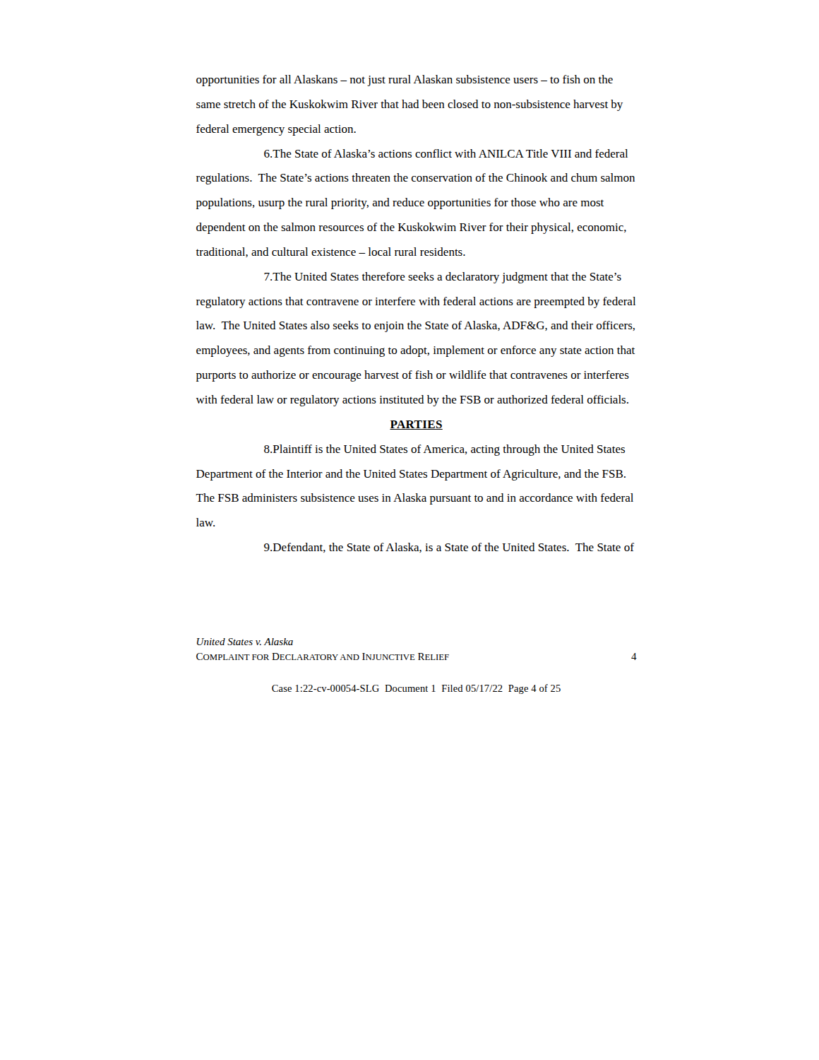opportunities for all Alaskans – not just rural Alaskan subsistence users – to fish on the same stretch of the Kuskokwim River that had been closed to non-subsistence harvest by federal emergency special action.
6. The State of Alaska’s actions conflict with ANILCA Title VIII and federal regulations. The State’s actions threaten the conservation of the Chinook and chum salmon populations, usurp the rural priority, and reduce opportunities for those who are most dependent on the salmon resources of the Kuskokwim River for their physical, economic, traditional, and cultural existence – local rural residents.
7. The United States therefore seeks a declaratory judgment that the State’s regulatory actions that contravene or interfere with federal actions are preempted by federal law. The United States also seeks to enjoin the State of Alaska, ADF&G, and their officers, employees, and agents from continuing to adopt, implement or enforce any state action that purports to authorize or encourage harvest of fish or wildlife that contravenes or interferes with federal law or regulatory actions instituted by the FSB or authorized federal officials.
PARTIES
8. Plaintiff is the United States of America, acting through the United States Department of the Interior and the United States Department of Agriculture, and the FSB. The FSB administers subsistence uses in Alaska pursuant to and in accordance with federal law.
9. Defendant, the State of Alaska, is a State of the United States. The State of
United States v. Alaska
COMPLAINT FOR DECLARATORY AND INJUNCTIVE RELIEF 4
Case 1:22-cv-00054-SLG Document 1 Filed 05/17/22 Page 4 of 25